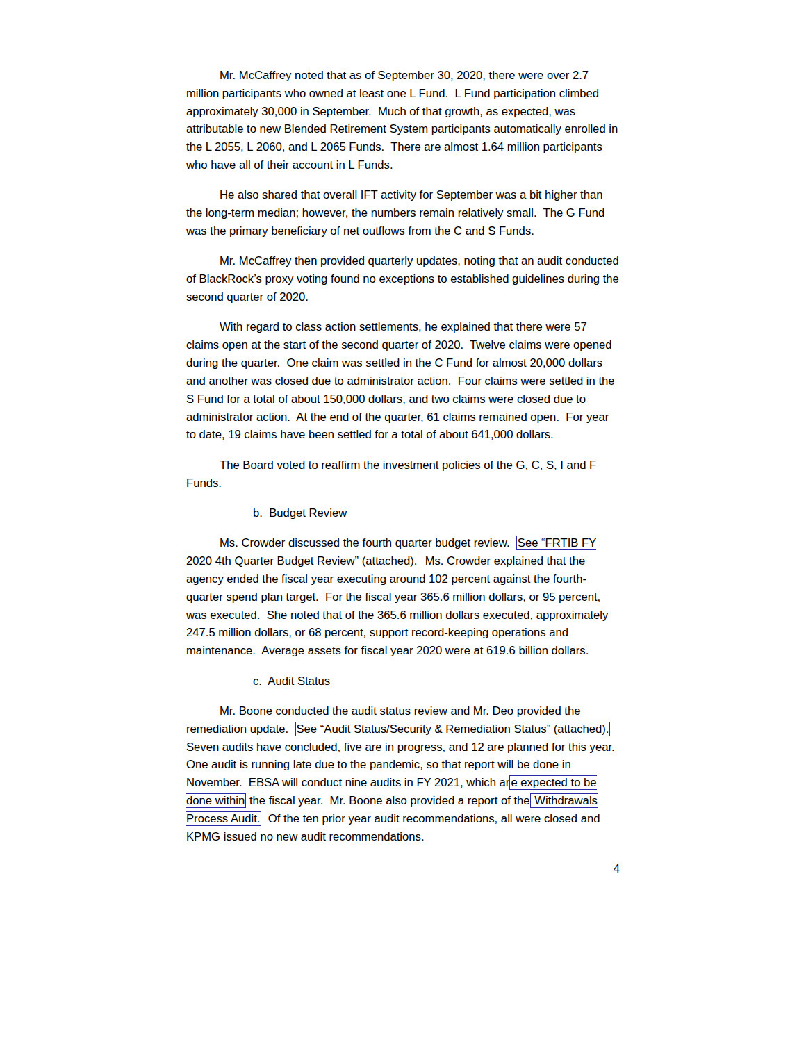Mr. McCaffrey noted that as of September 30, 2020, there were over 2.7 million participants who owned at least one L Fund. L Fund participation climbed approximately 30,000 in September. Much of that growth, as expected, was attributable to new Blended Retirement System participants automatically enrolled in the L 2055, L 2060, and L 2065 Funds. There are almost 1.64 million participants who have all of their account in L Funds.
He also shared that overall IFT activity for September was a bit higher than the long-term median; however, the numbers remain relatively small. The G Fund was the primary beneficiary of net outflows from the C and S Funds.
Mr. McCaffrey then provided quarterly updates, noting that an audit conducted of BlackRock’s proxy voting found no exceptions to established guidelines during the second quarter of 2020.
With regard to class action settlements, he explained that there were 57 claims open at the start of the second quarter of 2020. Twelve claims were opened during the quarter. One claim was settled in the C Fund for almost 20,000 dollars and another was closed due to administrator action. Four claims were settled in the S Fund for a total of about 150,000 dollars, and two claims were closed due to administrator action. At the end of the quarter, 61 claims remained open. For year to date, 19 claims have been settled for a total of about 641,000 dollars.
The Board voted to reaffirm the investment policies of the G, C, S, I and F
Funds.
b. Budget Review
Ms. Crowder discussed the fourth quarter budget review. See “FRTIB FY 2020 4th Quarter Budget Review” (attached). Ms. Crowder explained that the agency ended the fiscal year executing around 102 percent against the fourth-quarter spend plan target. For the fiscal year 365.6 million dollars, or 95 percent, was executed. She noted that of the 365.6 million dollars executed, approximately 247.5 million dollars, or 68 percent, support record-keeping operations and maintenance. Average assets for fiscal year 2020 were at 619.6 billion dollars.
c. Audit Status
Mr. Boone conducted the audit status review and Mr. Deo provided the remediation update. See “Audit Status/Security & Remediation Status” (attached). Seven audits have concluded, five are in progress, and 12 are planned for this year. One audit is running late due to the pandemic, so that report will be done in November. EBSA will conduct nine audits in FY 2021, which are expected to be done within the fiscal year. Mr. Boone also provided a report of the Withdrawals Process Audit. Of the ten prior year audit recommendations, all were closed and KPMG issued no new audit recommendations.
4